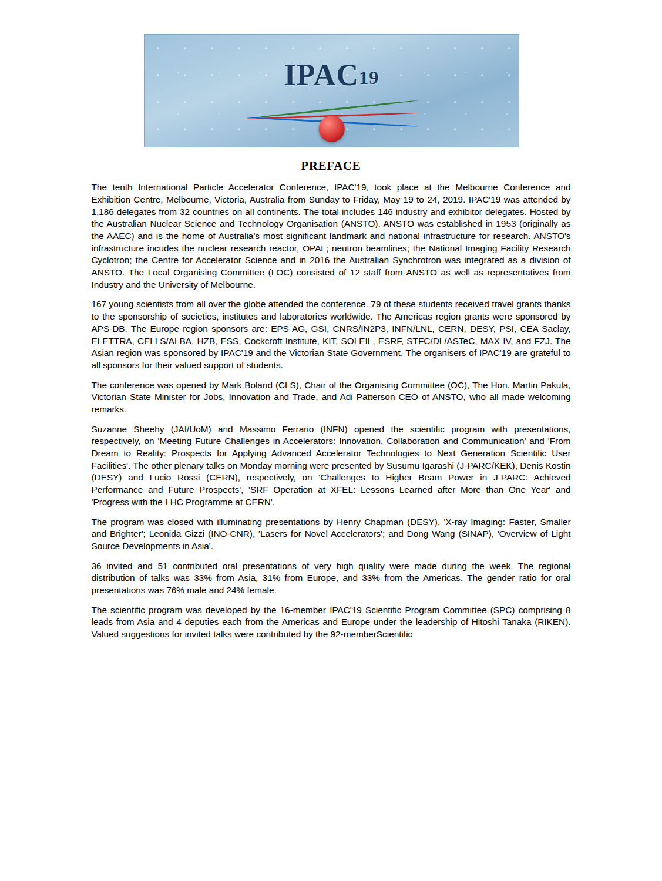IPAC19
PREFACE
The tenth International Particle Accelerator Conference, IPAC'19, took place at the Melbourne Conference and Exhibition Centre, Melbourne, Victoria, Australia from Sunday to Friday, May 19 to 24, 2019. IPAC'19 was attended by 1,186 delegates from 32 countries on all continents. The total includes 146 industry and exhibitor delegates. Hosted by the Australian Nuclear Science and Technology Organisation (ANSTO). ANSTO was established in 1953 (originally as the AAEC) and is the home of Australia's most significant landmark and national infrastructure for research. ANSTO's infrastructure incudes the nuclear research reactor, OPAL; neutron beamlines; the National Imaging Facility Research Cyclotron; the Centre for Accelerator Science and in 2016 the Australian Synchrotron was integrated as a division of ANSTO. The Local Organising Committee (LOC) consisted of 12 staff from ANSTO as well as representatives from Industry and the University of Melbourne.
167 young scientists from all over the globe attended the conference. 79 of these students received travel grants thanks to the sponsorship of societies, institutes and laboratories worldwide. The Americas region grants were sponsored by APS-DB. The Europe region sponsors are: EPS-AG, GSI, CNRS/IN2P3, INFN/LNL, CERN, DESY, PSI, CEA Saclay, ELETTRA, CELLS/ALBA, HZB, ESS, Cockcroft Institute, KIT, SOLEIL, ESRF, STFC/DL/ASTeC, MAX IV, and FZJ. The Asian region was sponsored by IPAC'19 and the Victorian State Government. The organisers of IPAC'19 are grateful to all sponsors for their valued support of students.
The conference was opened by Mark Boland (CLS), Chair of the Organising Committee (OC), The Hon. Martin Pakula, Victorian State Minister for Jobs, Innovation and Trade, and Adi Patterson CEO of ANSTO, who all made welcoming remarks.
Suzanne Sheehy (JAI/UoM) and Massimo Ferrario (INFN) opened the scientific program with presentations, respectively, on 'Meeting Future Challenges in Accelerators: Innovation, Collaboration and Communication' and 'From Dream to Reality: Prospects for Applying Advanced Accelerator Technologies to Next Generation Scientific User Facilities'. The other plenary talks on Monday morning were presented by Susumu Igarashi (J-PARC/KEK), Denis Kostin (DESY) and Lucio Rossi (CERN), respectively, on 'Challenges to Higher Beam Power in J-PARC: Achieved Performance and Future Prospects', 'SRF Operation at XFEL: Lessons Learned after More than One Year' and 'Progress with the LHC Programme at CERN'.
The program was closed with illuminating presentations by Henry Chapman (DESY), 'X-ray Imaging: Faster, Smaller and Brighter'; Leonida Gizzi (INO-CNR), 'Lasers for Novel Accelerators'; and Dong Wang (SINAP), 'Overview of Light Source Developments in Asia'.
36 invited and 51 contributed oral presentations of very high quality were made during the week. The regional distribution of talks was 33% from Asia, 31% from Europe, and 33% from the Americas. The gender ratio for oral presentations was 76% male and 24% female.
The scientific program was developed by the 16-member IPAC'19 Scientific Program Committee (SPC) comprising 8 leads from Asia and 4 deputies each from the Americas and Europe under the leadership of Hitoshi Tanaka (RIKEN). Valued suggestions for invited talks were contributed by the 92-memberScientific